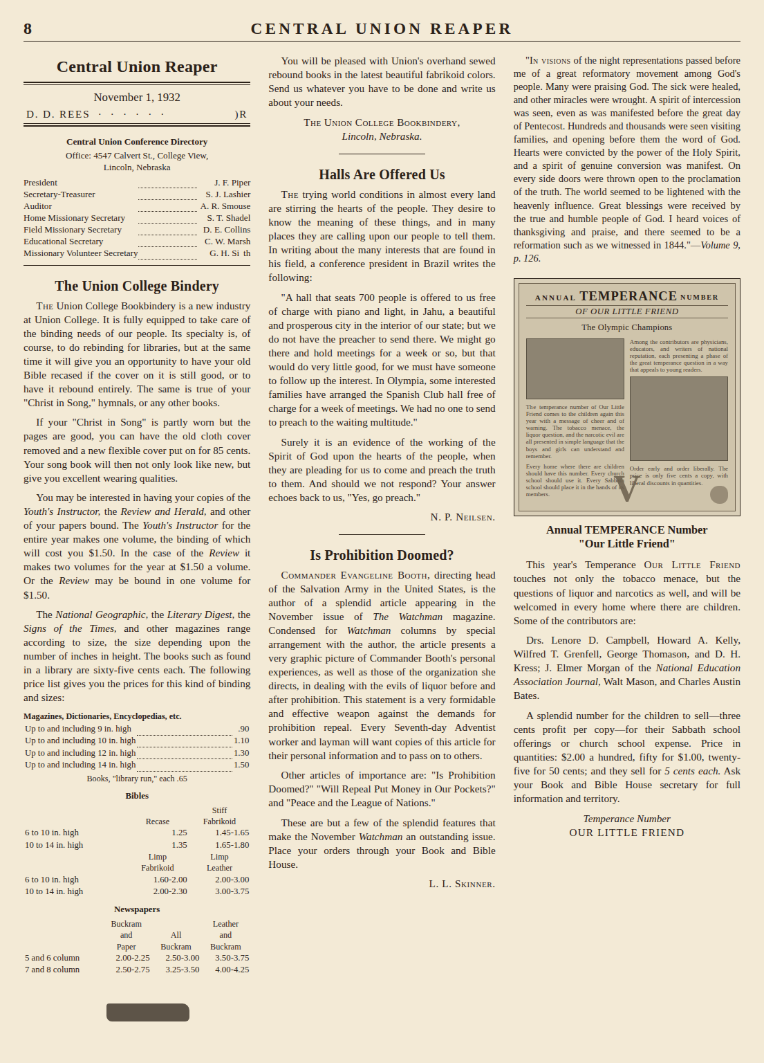8
CENTRAL UNION REAPER
8
Central Union Reaper
November 1, 1932
D. D. REES · · · · · · )R
Central Union Conference Directory
Office: 4547 Calvert St., College View,
Lincoln, Nebraska
| President | | J. F. Piper |
| Secretary-Treasurer | | S. J. Lashier |
| Auditor | | A. R. Smouse |
| Home Missionary Secretary | | S. T. Shadel |
| Field Missionary Secretary | | D. E. Collins |
| Educational Secretary | | C. W. Marsh |
| Missionary Volunteer Secretary | | G. H. S i th |
The Union College Bindery
The Union College Bookbindery is a new industry at Union College. It is fully equipped to take care of the binding needs of our people. Its specialty is, of course, to do rebinding for libraries, but at the same time it will give you an opportunity to have your old Bible recased if the cover on it is still good, or to have it rebound entirely. The same is true of your "Christ in Song," hymnals, or any other books.
If your "Christ in Song" is partly worn but the pages are good, you can have the old cloth cover removed and a new flexible cover put on for 85 cents. Your song book will then not only look like new, but give you excellent wearing qualities.
You may be interested in having your copies of the Youth's Instructor, the Review and Herald, and other of your papers bound. The Youth's Instructor for the entire year makes one volume, the binding of which will cost you $1.50. In the case of the Review it makes two volumes for the year at $1.50 a volume. Or the Review may be bound in one volume for $1.50.
The National Geographic, the Literary Digest, the Signs of the Times, and other magazines range according to size, the size depending upon the number of inches in height. The books such as found in a library are sixty-five cents each. The following price list gives you the prices for this kind of binding and sizes:
Magazines, Dictionaries, Encyclopedias, etc.
| Up to and including 9 in. high | | .90 |
| Up to and including 10 in. high | | 1.10 |
| Up to and including 12 in. high | | 1.30 |
| Up to and including 14 in. high | | 1.50 |
Books, "library run," each .65
Bibles
| | Recase | Stiff Fabrikoid |
| 6 to 10 in. high | 1.25 | 1.45-1.65 |
| 10 to 14 in. high | 1.35 | 1.65-1.80 |
| | Limp Fabrikoid | Limp Leather |
| 6 to 10 in. high | 1.60-2.00 | 2.00-3.00 |
| 10 to 14 in. high | 2.00-2.30 | 3.00-3.75 |
Newspapers
| | Buckram and Paper | All Buckram | Leather and Buckram |
| 5 and 6 column | 2.00-2.25 | 2.50-3.00 | 3.50-3.75 |
| 7 and 8 column | 2.50-2.75 | 3.25-3.50 | 4.00-4.25 |
You will be pleased with Union's overhand sewed rebound books in the latest beautiful fabrikoid colors. Send us whatever you have to be done and write us about your needs.
The Union College Bookbindery,
Lincoln, Nebraska.
Halls Are Offered Us
The trying world conditions in almost every land are stirring the hearts of the people. They desire to know the meaning of these things, and in many places they are calling upon our people to tell them. In writing about the many interests that are found in his field, a conference president in Brazil writes the following:
"A hall that seats 700 people is offered to us free of charge with piano and light, in Jahu, a beautiful and prosperous city in the interior of our state; but we do not have the preacher to send there. We might go there and hold meetings for a week or so, but that would do very little good, for we must have someone to follow up the interest. In Olympia, some interested families have arranged the Spanish Club hall free of charge for a week of meetings. We had no one to send to preach to the waiting multitude."
Surely it is an evidence of the working of the Spirit of God upon the hearts of the people, when they are pleading for us to come and preach the truth to them. And should we not respond? Your answer echoes back to us, "Yes, go preach."
N. P. Neilsen.
Is Prohibition Doomed?
Commander Evangeline Booth, directing head of the Salvation Army in the United States, is the author of a splendid article appearing in the November issue of The Watchman magazine. Condensed for Watchman columns by special arrangement with the author, the article presents a very graphic picture of Commander Booth's personal experiences, as well as those of the organization she directs, in dealing with the evils of liquor before and after prohibition. This statement is a very formidable and effective weapon against the demands for prohibition repeal. Every Seventh-day Adventist worker and layman will want copies of this article for their personal information and to pass on to others.
Other articles of importance are: "Is Prohibition Doomed?" "Will Repeal Put Money in Our Pockets?" and "Peace and the League of Nations."
These are but a few of the splendid features that make the November Watchman an outstanding issue. Place your orders through your Book and Bible House.
L. L. Skinner.
"In visions of the night representations passed before me of a great reformatory movement among God's people. Many were praising God. The sick were healed, and other miracles were wrought. A spirit of intercession was seen, even as was manifested before the great day of Pentecost. Hundreds and thousands were seen visiting families, and opening before them the word of God. Hearts were convicted by the power of the Holy Spirit, and a spirit of genuine conversion was manifest. On every side doors were thrown open to the proclamation of the truth. The world seemed to be lightened with the heavenly influence. Great blessings were received by the true and humble people of God. I heard voices of thanksgiving and praise, and there seemed to be a reformation such as we witnessed in 1844."—Volume 9, p. 126.
ANNUALTEMPERANCENUMBER
OF OUR LITTLE FRIEND
The Olympic Champions
The temperance number of Our Little Friend comes to the children again this year with a message of cheer and of warning. The tobacco menace, the liquor question, and the narcotic evil are all presented in simple language that the boys and girls can understand and remember.
Every home where there are children should have this number. Every church school should use it. Every Sabbath school should place it in the hands of its members.
Among the contributors are physicians, educators, and writers of national reputation, each presenting a phase of the great temperance question in a way that appeals to young readers.
Order early and order liberally. The price is only five cents a copy, with liberal discounts in quantities.
V
Annual TEMPERANCE Number "Our Little Friend"
This year's Temperance Our Little Friend touches not only the tobacco menace, but the questions of liquor and narcotics as well, and will be welcomed in every home where there are children. Some of the contributors are:
Drs. Lenore D. Campbell, Howard A. Kelly, Wilfred T. Grenfell, George Thomason, and D. H. Kress; J. Elmer Morgan of the National Education Association Journal, Walt Mason, and Charles Austin Bates.
A splendid number for the children to sell—three cents profit per copy—for their Sabbath school offerings or church school expense. Price in quantities: $2.00 a hundred, fifty for $1.00, twenty-five for 50 cents; and they sell for 5 cents each. Ask your Book and Bible House secretary for full information and territory.
Temperance Number
OUR LITTLE FRIEND